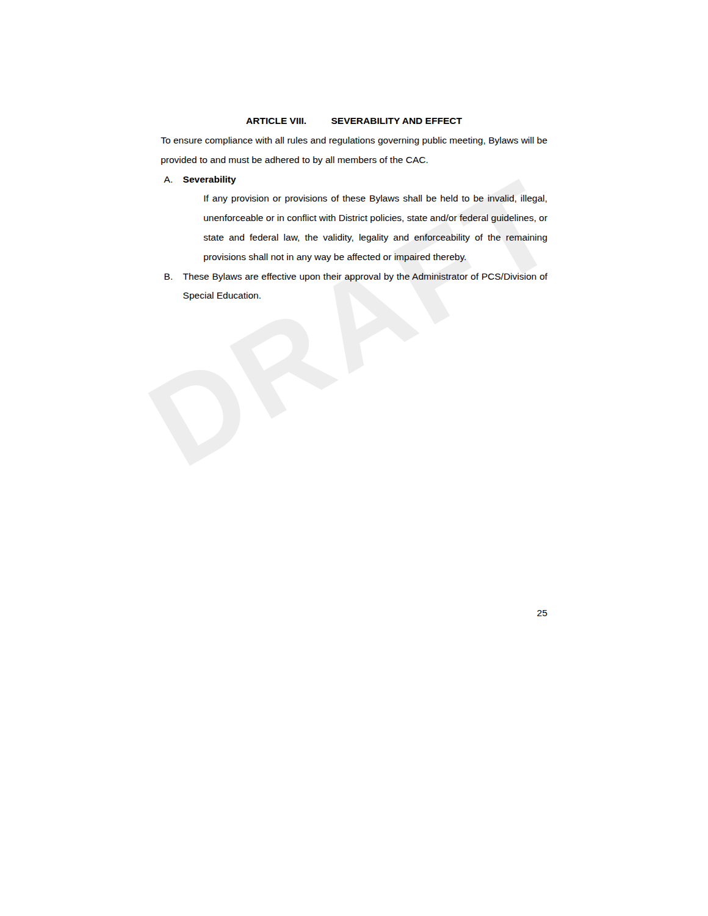DRAFT
ARTICLE VIII. SEVERABILITY AND EFFECT
To ensure compliance with all rules and regulations governing public meeting, Bylaws will be provided to and must be adhered to by all members of the CAC.
A. Severability
If any provision or provisions of these Bylaws shall be held to be invalid, illegal, unenforceable or in conflict with District policies, state and/or federal guidelines, or state and federal law, the validity, legality and enforceability of the remaining provisions shall not in any way be affected or impaired thereby.
B. These Bylaws are effective upon their approval by the Administrator of PCS/Division of Special Education.
25